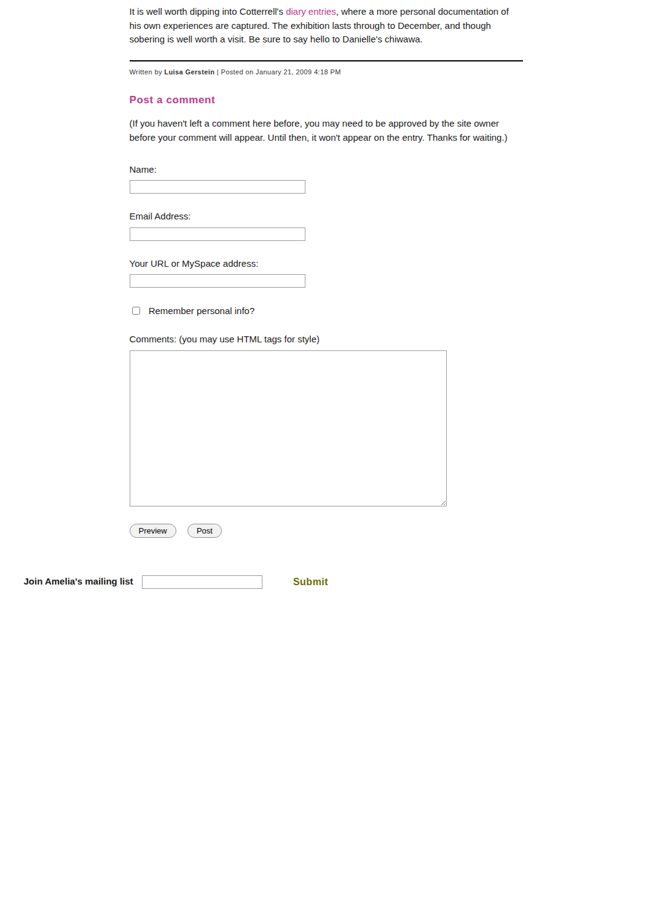It is well worth dipping into Cotterrell's diary entries, where a more personal documentation of his own experiences are captured. The exhibition lasts through to December, and though sobering is well worth a visit. Be sure to say hello to Danielle's chiwawa.
Written by Luisa Gerstein | Posted on January 21, 2009 4:18 PM
Post a comment
(If you haven't left a comment here before, you may need to be approved by the site owner before your comment will appear. Until then, it won't appear on the entry. Thanks for waiting.)
Name:
Email Address:
Your URL or MySpace address:
Remember personal info?
Comments: (you may use HTML tags for style)
Preview Post
Join Amelia's mailing list Submit